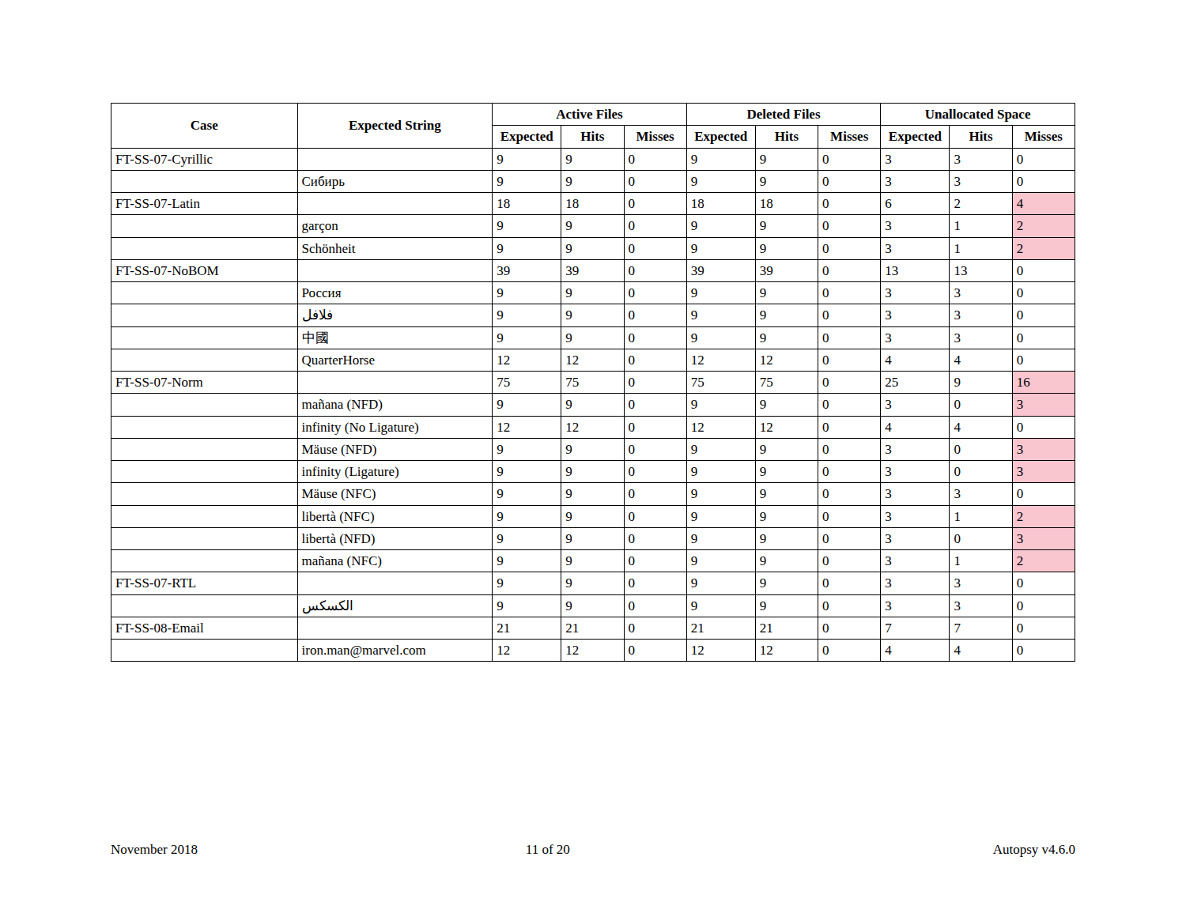| Case | Expected String | Active Files | Deleted Files | Unallocated Space |
| --- | --- | --- | --- | --- |
| Expected | Hits | Misses | Expected | Hits | Misses | Expected | Hits | Misses |
| FT-SS-07-Cyrillic | | 9 | 9 | 0 | 9 | 9 | 0 | 3 | 3 | 0 |
| | Сибирь | 9 | 9 | 0 | 9 | 9 | 0 | 3 | 3 | 0 |
| FT-SS-07-Latin | | 18 | 18 | 0 | 18 | 18 | 0 | 6 | 2 | 4 |
| | garçon | 9 | 9 | 0 | 9 | 9 | 0 | 3 | 1 | 2 |
| | Schönheit | 9 | 9 | 0 | 9 | 9 | 0 | 3 | 1 | 2 |
| FT-SS-07-NoBOM | | 39 | 39 | 0 | 39 | 39 | 0 | 13 | 13 | 0 |
| | Россия | 9 | 9 | 0 | 9 | 9 | 0 | 3 | 3 | 0 |
| | فلافل | 9 | 9 | 0 | 9 | 9 | 0 | 3 | 3 | 0 |
| | 中國 | 9 | 9 | 0 | 9 | 9 | 0 | 3 | 3 | 0 |
| | QuarterHorse | 12 | 12 | 0 | 12 | 12 | 0 | 4 | 4 | 0 |
| FT-SS-07-Norm | | 75 | 75 | 0 | 75 | 75 | 0 | 25 | 9 | 16 |
| | mañana (NFD) | 9 | 9 | 0 | 9 | 9 | 0 | 3 | 0 | 3 |
| | infinity (No Ligature) | 12 | 12 | 0 | 12 | 12 | 0 | 4 | 4 | 0 |
| | Mäuse (NFD) | 9 | 9 | 0 | 9 | 9 | 0 | 3 | 0 | 3 |
| | infinity (Ligature) | 9 | 9 | 0 | 9 | 9 | 0 | 3 | 0 | 3 |
| | Mäuse (NFC) | 9 | 9 | 0 | 9 | 9 | 0 | 3 | 3 | 0 |
| | libertà (NFC) | 9 | 9 | 0 | 9 | 9 | 0 | 3 | 1 | 2 |
| | libertà (NFD) | 9 | 9 | 0 | 9 | 9 | 0 | 3 | 0 | 3 |
| | mañana (NFC) | 9 | 9 | 0 | 9 | 9 | 0 | 3 | 1 | 2 |
| FT-SS-07-RTL | | 9 | 9 | 0 | 9 | 9 | 0 | 3 | 3 | 0 |
| | الكسكس | 9 | 9 | 0 | 9 | 9 | 0 | 3 | 3 | 0 |
| FT-SS-08-Email | | 21 | 21 | 0 | 21 | 21 | 0 | 7 | 7 | 0 |
| | iron.man@marvel.com | 12 | 12 | 0 | 12 | 12 | 0 | 4 | 4 | 0 |
November 2018 11 of 20 Autopsy v4.6.0